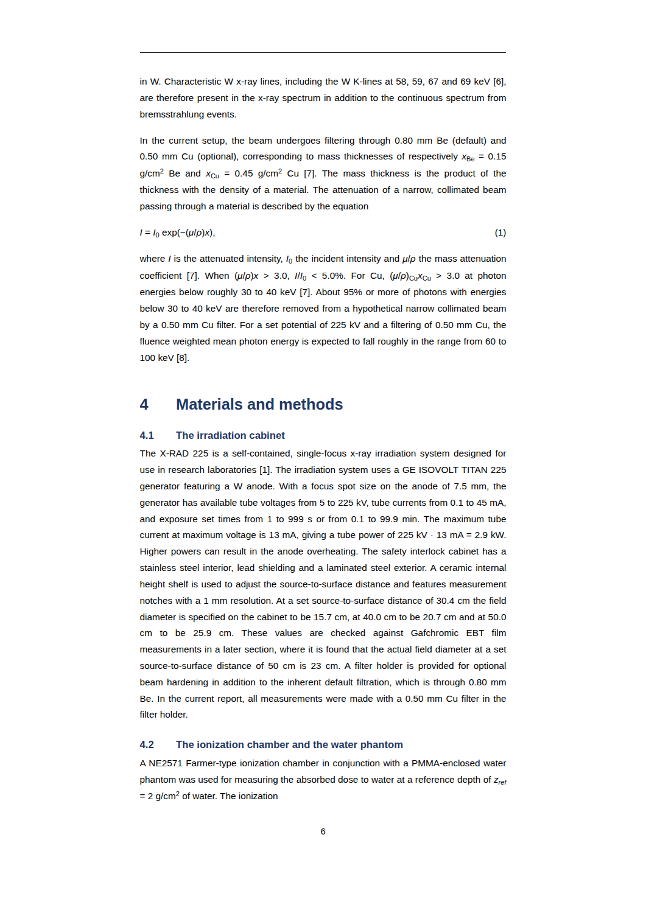in W. Characteristic W x-ray lines, including the W K-lines at 58, 59, 67 and 69 keV [6], are therefore present in the x-ray spectrum in addition to the continuous spectrum from bremsstrahlung events.
In the current setup, the beam undergoes filtering through 0.80 mm Be (default) and 0.50 mm Cu (optional), corresponding to mass thicknesses of respectively xBe = 0.15 g/cm2 Be and xCu = 0.45 g/cm2 Cu [7]. The mass thickness is the product of the thickness with the density of a material. The attenuation of a narrow, collimated beam passing through a material is described by the equation
I = I0 exp(−(μ/ρ)x), (1)
where I is the attenuated intensity, I0 the incident intensity and μ/ρ the mass attenuation coefficient [7]. When (μ/ρ)x > 3.0, I/I0 < 5.0%. For Cu, (μ/ρ)CuxCu > 3.0 at photon energies below roughly 30 to 40 keV [7]. About 95% or more of photons with energies below 30 to 40 keV are therefore removed from a hypothetical narrow collimated beam by a 0.50 mm Cu filter. For a set potential of 225 kV and a filtering of 0.50 mm Cu, the fluence weighted mean photon energy is expected to fall roughly in the range from 60 to 100 keV [8].
4 Materials and methods
4.1 The irradiation cabinet
The X-RAD 225 is a self-contained, single-focus x-ray irradiation system designed for use in research laboratories [1]. The irradiation system uses a GE ISOVOLT TITAN 225 generator featuring a W anode. With a focus spot size on the anode of 7.5 mm, the generator has available tube voltages from 5 to 225 kV, tube currents from 0.1 to 45 mA, and exposure set times from 1 to 999 s or from 0.1 to 99.9 min. The maximum tube current at maximum voltage is 13 mA, giving a tube power of 225 kV · 13 mA = 2.9 kW. Higher powers can result in the anode overheating. The safety interlock cabinet has a stainless steel interior, lead shielding and a laminated steel exterior. A ceramic internal height shelf is used to adjust the source-to-surface distance and features measurement notches with a 1 mm resolution. At a set source-to-surface distance of 30.4 cm the field diameter is specified on the cabinet to be 15.7 cm, at 40.0 cm to be 20.7 cm and at 50.0 cm to be 25.9 cm. These values are checked against Gafchromic EBT film measurements in a later section, where it is found that the actual field diameter at a set source-to-surface distance of 50 cm is 23 cm. A filter holder is provided for optional beam hardening in addition to the inherent default filtration, which is through 0.80 mm Be. In the current report, all measurements were made with a 0.50 mm Cu filter in the filter holder.
4.2 The ionization chamber and the water phantom
A NE2571 Farmer-type ionization chamber in conjunction with a PMMA-enclosed water phantom was used for measuring the absorbed dose to water at a reference depth of zref = 2 g/cm2 of water. The ionization
6